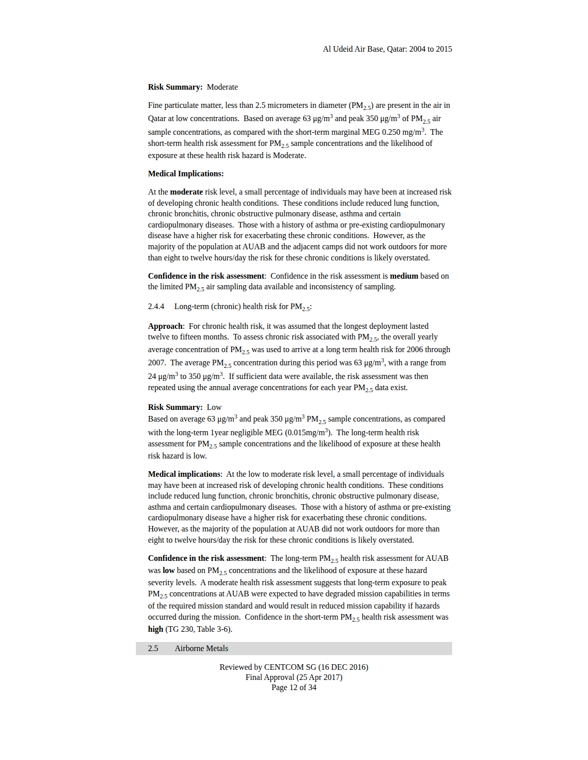Al Udeid Air Base, Qatar: 2004 to 2015
Risk Summary: Moderate
Fine particulate matter, less than 2.5 micrometers in diameter (PM2.5) are present in the air in Qatar at low concentrations. Based on average 63 μg/m3 and peak 350 μg/m3 of PM2.5 air sample concentrations, as compared with the short-term marginal MEG 0.250 mg/m3. The short-term health risk assessment for PM2.5 sample concentrations and the likelihood of exposure at these health risk hazard is Moderate.
Medical Implications:
At the moderate risk level, a small percentage of individuals may have been at increased risk of developing chronic health conditions. These conditions include reduced lung function, chronic bronchitis, chronic obstructive pulmonary disease, asthma and certain cardiopulmonary diseases. Those with a history of asthma or pre-existing cardiopulmonary disease have a higher risk for exacerbating these chronic conditions. However, as the majority of the population at AUAB and the adjacent camps did not work outdoors for more than eight to twelve hours/day the risk for these chronic conditions is likely overstated.
Confidence in the risk assessment: Confidence in the risk assessment is medium based on the limited PM2.5 air sampling data available and inconsistency of sampling.
2.4.4 Long-term (chronic) health risk for PM2.5:
Approach: For chronic health risk, it was assumed that the longest deployment lasted twelve to fifteen months. To assess chronic risk associated with PM2.5, the overall yearly average concentration of PM2.5 was used to arrive at a long term health risk for 2006 through 2007. The average PM2.5 concentration during this period was 63 μg/m3, with a range from 24 μg/m3 to 350 μg/m3. If sufficient data were available, the risk assessment was then repeated using the annual average concentrations for each year PM2.5 data exist.
Risk Summary: Low
Based on average 63 μg/m3 and peak 350 μg/m3 PM2.5 sample concentrations, as compared with the long-term 1year negligible MEG (0.015mg/m3). The long-term health risk assessment for PM2.5 sample concentrations and the likelihood of exposure at these health risk hazard is low.
Medical implications: At the low to moderate risk level, a small percentage of individuals may have been at increased risk of developing chronic health conditions. These conditions include reduced lung function, chronic bronchitis, chronic obstructive pulmonary disease, asthma and certain cardiopulmonary diseases. Those with a history of asthma or pre-existing cardiopulmonary disease have a higher risk for exacerbating these chronic conditions. However, as the majority of the population at AUAB did not work outdoors for more than eight to twelve hours/day the risk for these chronic conditions is likely overstated.
Confidence in the risk assessment: The long-term PM2.5 health risk assessment for AUAB was low based on PM2.5 concentrations and the likelihood of exposure at these hazard severity levels. A moderate health risk assessment suggests that long-term exposure to peak PM2.5 concentrations at AUAB were expected to have degraded mission capabilities in terms of the required mission standard and would result in reduced mission capability if hazards occurred during the mission. Confidence in the short-term PM2.5 health risk assessment was high (TG 230, Table 3-6).
2.5 Airborne Metals
Reviewed by CENTCOM SG (16 DEC 2016)
Final Approval (25 Apr 2017)
Page 12 of 34